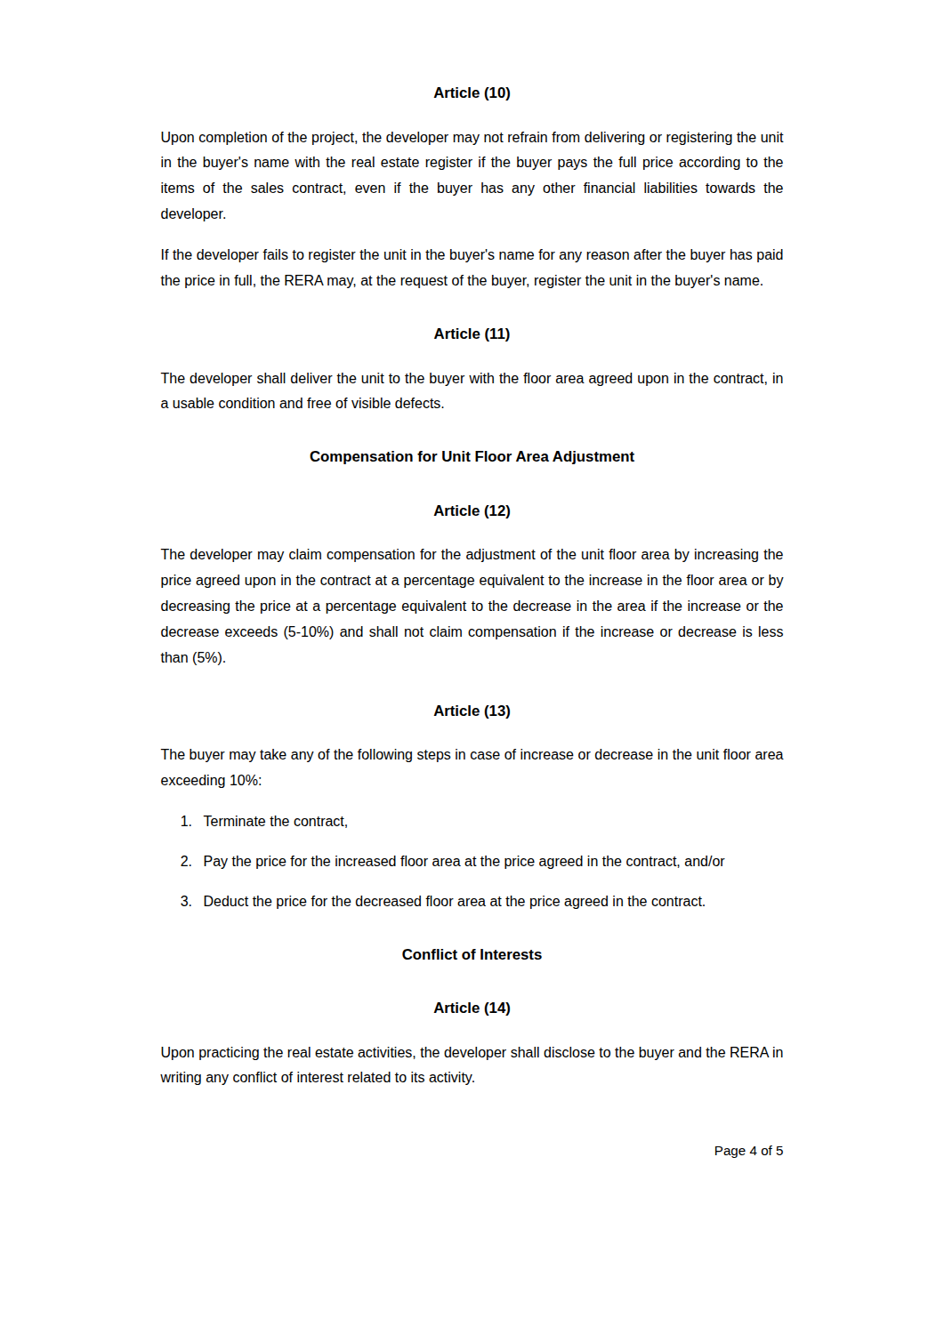Article (10)
Upon completion of the project, the developer may not refrain from delivering or registering the unit in the buyer's name with the real estate register if the buyer pays the full price according to the items of the sales contract, even if the buyer has any other financial liabilities towards the developer.
If the developer fails to register the unit in the buyer's name for any reason after the buyer has paid the price in full, the RERA may, at the request of the buyer, register the unit in the buyer's name.
Article (11)
The developer shall deliver the unit to the buyer with the floor area agreed upon in the contract, in a usable condition and free of visible defects.
Compensation for Unit Floor Area Adjustment
Article (12)
The developer may claim compensation for the adjustment of the unit floor area by increasing the price agreed upon in the contract at a percentage equivalent to the increase in the floor area or by decreasing the price at a percentage equivalent to the decrease in the area if the increase or the decrease exceeds (5-10%) and shall not claim compensation if the increase or decrease is less than (5%).
Article (13)
The buyer may take any of the following steps in case of increase or decrease in the unit floor area exceeding 10%:
Terminate the contract,
Pay the price for the increased floor area at the price agreed in the contract, and/or
Deduct the price for the decreased floor area at the price agreed in the contract.
Conflict of Interests
Article (14)
Upon practicing the real estate activities, the developer shall disclose to the buyer and the RERA in writing any conflict of interest related to its activity.
Page 4 of 5